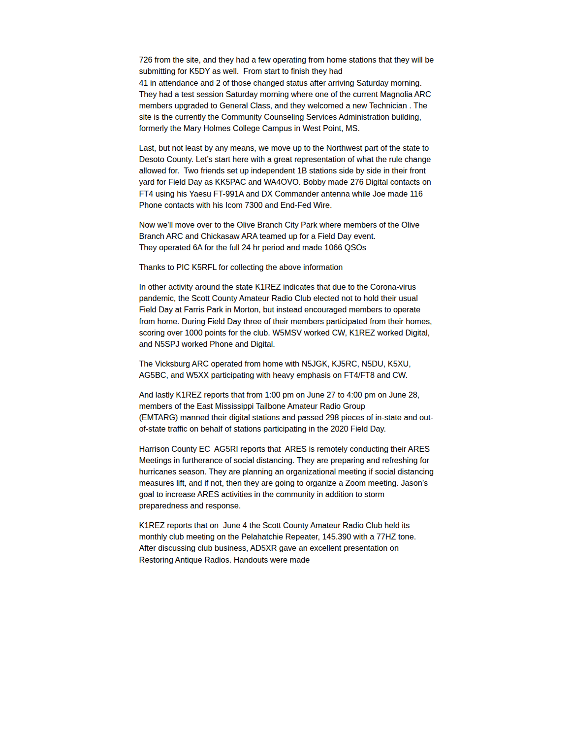726 from the site, and they had a few operating from home stations that they will be submitting for K5DY as well. From start to finish they had
41 in attendance and 2 of those changed status after arriving Saturday morning. They had a test session Saturday morning where one of the current Magnolia ARC members upgraded to General Class, and they welcomed a new Technician . The site is the currently the Community Counseling Services Administration building, formerly the Mary Holmes College Campus in West Point, MS.
Last, but not least by any means, we move up to the Northwest part of the state to Desoto County. Let’s start here with a great representation of what the rule change allowed for. Two friends set up independent 1B stations side by side in their front yard for Field Day as KK5PAC and WA4OVO. Bobby made 276 Digital contacts on FT4 using his Yaesu FT-991A and DX Commander antenna while Joe made 116 Phone contacts with his Icom 7300 and End-Fed Wire.
Now we’ll move over to the Olive Branch City Park where members of the Olive Branch ARC and Chickasaw ARA teamed up for a Field Day event.
They operated 6A for the full 24 hr period and made 1066 QSOs
Thanks to PIC K5RFL for collecting the above information
In other activity around the state K1REZ indicates that due to the Corona-virus pandemic, the Scott County Amateur Radio Club elected not to hold their usual Field Day at Farris Park in Morton, but instead encouraged members to operate from home. During Field Day three of their members participated from their homes, scoring over 1000 points for the club. W5MSV worked CW, K1REZ worked Digital, and N5SPJ worked Phone and Digital.
The Vicksburg ARC operated from home with N5JGK, KJ5RC, N5DU, K5XU, AG5BC, and W5XX participating with heavy emphasis on FT4/FT8 and CW.
And lastly K1REZ reports that from 1:00 pm on June 27 to 4:00 pm on June 28, members of the East Mississippi Tailbone Amateur Radio Group
(EMTARG) manned their digital stations and passed 298 pieces of in-state and out-of-state traffic on behalf of stations participating in the 2020 Field Day.
Harrison County EC AG5RI reports that ARES is remotely conducting their ARES Meetings in furtherance of social distancing. They are preparing and refreshing for hurricanes season. They are planning an organizational meeting if social distancing measures lift, and if not, then they are going to organize a Zoom meeting. Jason’s goal to increase ARES activities in the community in addition to storm preparedness and response.
K1REZ reports that on June 4 the Scott County Amateur Radio Club held its monthly club meeting on the Pelahatchie Repeater, 145.390 with a 77HZ tone. After discussing club business, AD5XR gave an excellent presentation on Restoring Antique Radios. Handouts were made